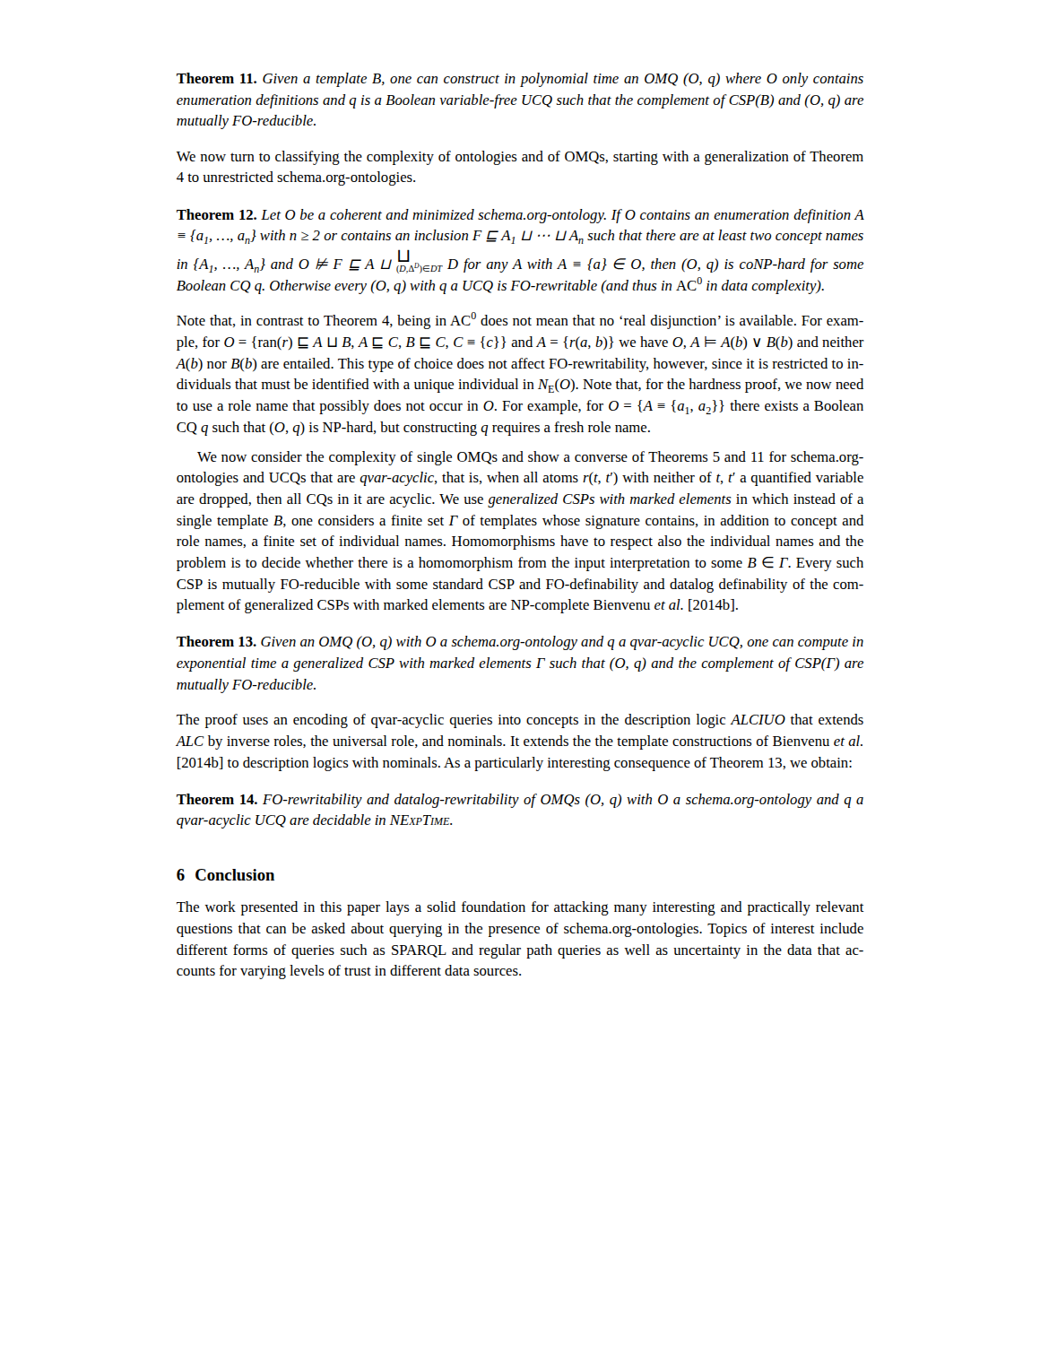Theorem 11. Given a template B, one can construct in polynomial time an OMQ (O, q) where O only contains enumeration definitions and q is a Boolean variable-free UCQ such that the complement of CSP(B) and (O, q) are mutually FO-reducible.
We now turn to classifying the complexity of ontologies and of OMQs, starting with a generalization of Theorem 4 to unrestricted schema.org-ontologies.
Theorem 12. Let O be a coherent and minimized schema.org-ontology. If O contains an enumeration definition A ≡ {a1, …, an} with n ≥ 2 or contains an inclusion F ⊑ A1 ⊔ ⋯ ⊔ An such that there are at least two concept names in {A1, …, An} and O ⊭ F ⊑ A ⊔ ⊔(D,ΔD)∈DT D for any A with A ≡ {a} ∈ O, then (O, q) is coNP-hard for some Boolean CQ q. Otherwise every (O, q) with q a UCQ is FO-rewritable (and thus in AC0 in data complexity).
Note that, in contrast to Theorem 4, being in AC0 does not mean that no ‘real disjunction’ is available. For example, for O = {ran(r) ⊑ A ⊔ B, A ⊑ C, B ⊑ C, C ≡ {c}} and A = {r(a, b)} we have O, A ⊨ A(b) ∨ B(b) and neither A(b) nor B(b) are entailed. This type of choice does not affect FO-rewritability, however, since it is restricted to individuals that must be identified with a unique individual in NE(O). Note that, for the hardness proof, we now need to use a role name that possibly does not occur in O. For example, for O = {A ≡ {a1, a2}} there exists a Boolean CQ q such that (O, q) is NP-hard, but constructing q requires a fresh role name.
We now consider the complexity of single OMQs and show a converse of Theorems 5 and 11 for schema.org-ontologies and UCQs that are qvar-acyclic, that is, when all atoms r(t, t′) with neither of t, t′ a quantified variable are dropped, then all CQs in it are acyclic. We use generalized CSPs with marked elements in which instead of a single template B, one considers a finite set Γ of templates whose signature contains, in addition to concept and role names, a finite set of individual names. Homomorphisms have to respect also the individual names and the problem is to decide whether there is a homomorphism from the input interpretation to some B ∈ Γ. Every such CSP is mutually FO-reducible with some standard CSP and FO-definability and datalog definability of the complement of generalized CSPs with marked elements are NP-complete Bienvenu et al. [2014b].
Theorem 13. Given an OMQ (O, q) with O a schema.org-ontology and q a qvar-acyclic UCQ, one can compute in exponential time a generalized CSP with marked elements Γ such that (O, q) and the complement of CSP(Γ) are mutually FO-reducible.
The proof uses an encoding of qvar-acyclic queries into concepts in the description logic ALCIUO that extends ALC by inverse roles, the universal role, and nominals. It extends the the template constructions of Bienvenu et al. [2014b] to description logics with nominals. As a particularly interesting consequence of Theorem 13, we obtain:
Theorem 14. FO-rewritability and datalog-rewritability of OMQs (O, q) with O a schema.org-ontology and q a qvar-acyclic UCQ are decidable in NExpTime.
6 Conclusion
The work presented in this paper lays a solid foundation for attacking many interesting and practically relevant questions that can be asked about querying in the presence of schema.org-ontologies. Topics of interest include different forms of queries such as SPARQL and regular path queries as well as uncertainty in the data that accounts for varying levels of trust in different data sources.